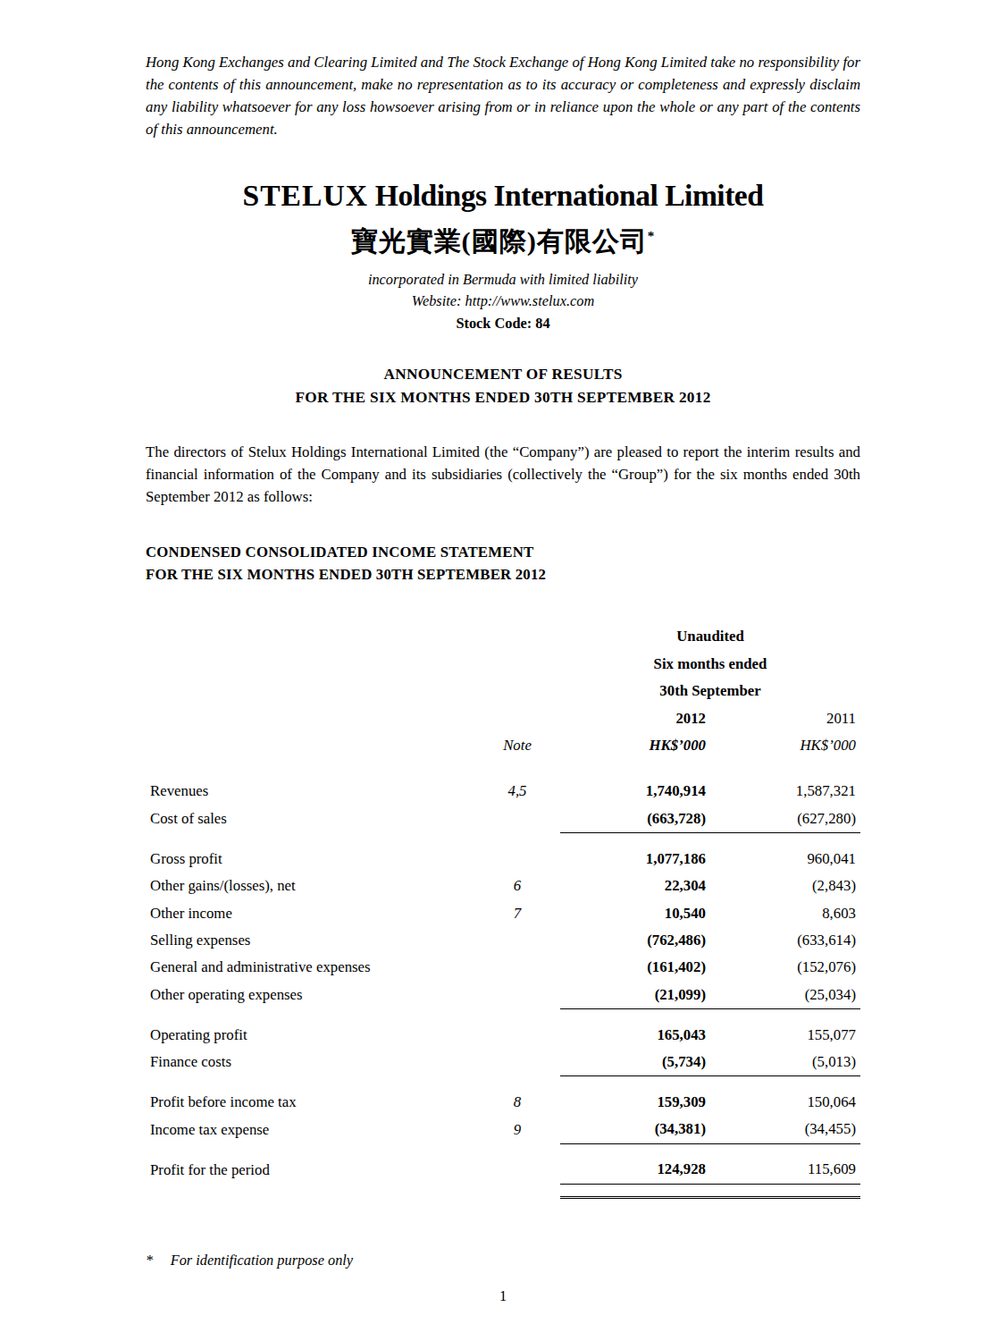Hong Kong Exchanges and Clearing Limited and The Stock Exchange of Hong Kong Limited take no responsibility for the contents of this announcement, make no representation as to its accuracy or completeness and expressly disclaim any liability whatsoever for any loss howsoever arising from or in reliance upon the whole or any part of the contents of this announcement.
STELUX Holdings International Limited
寶光實業(國際)有限公司*
incorporated in Bermuda with limited liability
Website: http://www.stelux.com
Stock Code: 84
ANNOUNCEMENT OF RESULTS
FOR THE SIX MONTHS ENDED 30TH SEPTEMBER 2012
The directors of Stelux Holdings International Limited (the “Company”) are pleased to report the interim results and financial information of the Company and its subsidiaries (collectively the “Group”) for the six months ended 30th September 2012 as follows:
CONDENSED CONSOLIDATED INCOME STATEMENT
FOR THE SIX MONTHS ENDED 30TH SEPTEMBER 2012
| | | Unaudited |
| --- | --- | --- |
| | | Six months ended |
| | | 30th September |
| | | 2012 | 2011 |
| | Note | HK$’000 | HK$’000 |
| Revenues | 4,5 | 1,740,914 | 1,587,321 |
| Cost of sales | | (663,728) | (627,280) |
| Gross profit | | 1,077,186 | 960,041 |
| Other gains/(losses), net | 6 | 22,304 | (2,843) |
| Other income | 7 | 10,540 | 8,603 |
| Selling expenses | | (762,486) | (633,614) |
| General and administrative expenses | | (161,402) | (152,076) |
| Other operating expenses | | (21,099) | (25,034) |
| Operating profit | | 165,043 | 155,077 |
| Finance costs | | (5,734) | (5,013) |
| Profit before income tax | 8 | 159,309 | 150,064 |
| Income tax expense | 9 | (34,381) | (34,455) |
| Profit for the period | | 124,928 | 115,609 |
*For identification purpose only
1